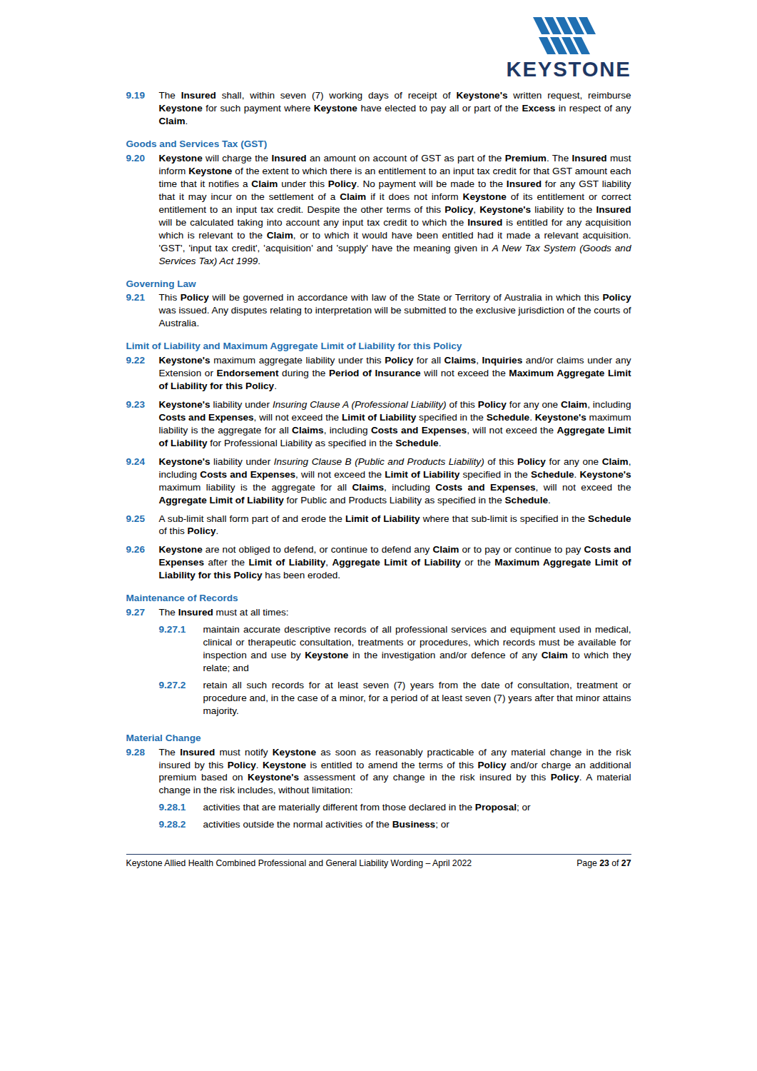KEYSTONE
9.19
The Insured shall, within seven (7) working days of receipt of Keystone's written request, reimburse Keystone for such payment where Keystone have elected to pay all or part of the Excess in respect of any Claim.
Goods and Services Tax (GST)
9.20
Keystone will charge the Insured an amount on account of GST as part of the Premium. The Insured must inform Keystone of the extent to which there is an entitlement to an input tax credit for that GST amount each time that it notifies a Claim under this Policy. No payment will be made to the Insured for any GST liability that it may incur on the settlement of a Claim if it does not inform Keystone of its entitlement or correct entitlement to an input tax credit. Despite the other terms of this Policy, Keystone's liability to the Insured will be calculated taking into account any input tax credit to which the Insured is entitled for any acquisition which is relevant to the Claim, or to which it would have been entitled had it made a relevant acquisition. 'GST', 'input tax credit', 'acquisition' and 'supply' have the meaning given in A New Tax System (Goods and Services Tax) Act 1999.
Governing Law
9.21
This Policy will be governed in accordance with law of the State or Territory of Australia in which this Policy was issued. Any disputes relating to interpretation will be submitted to the exclusive jurisdiction of the courts of Australia.
Limit of Liability and Maximum Aggregate Limit of Liability for this Policy
9.22
Keystone's maximum aggregate liability under this Policy for all Claims, Inquiries and/or claims under any Extension or Endorsement during the Period of Insurance will not exceed the Maximum Aggregate Limit of Liability for this Policy.
9.23
Keystone's liability under Insuring Clause A (Professional Liability) of this Policy for any one Claim, including Costs and Expenses, will not exceed the Limit of Liability specified in the Schedule. Keystone's maximum liability is the aggregate for all Claims, including Costs and Expenses, will not exceed the Aggregate Limit of Liability for Professional Liability as specified in the Schedule.
9.24
Keystone's liability under Insuring Clause B (Public and Products Liability) of this Policy for any one Claim, including Costs and Expenses, will not exceed the Limit of Liability specified in the Schedule. Keystone's maximum liability is the aggregate for all Claims, including Costs and Expenses, will not exceed the Aggregate Limit of Liability for Public and Products Liability as specified in the Schedule.
9.25
A sub-limit shall form part of and erode the Limit of Liability where that sub-limit is specified in the Schedule of this Policy.
9.26
Keystone are not obliged to defend, or continue to defend any Claim or to pay or continue to pay Costs and Expenses after the Limit of Liability, Aggregate Limit of Liability or the Maximum Aggregate Limit of Liability for this Policy has been eroded.
Maintenance of Records
9.27
The Insured must at all times:
9.27.1
maintain accurate descriptive records of all professional services and equipment used in medical, clinical or therapeutic consultation, treatments or procedures, which records must be available for inspection and use by Keystone in the investigation and/or defence of any Claim to which they relate; and
9.27.2
retain all such records for at least seven (7) years from the date of consultation, treatment or procedure and, in the case of a minor, for a period of at least seven (7) years after that minor attains majority.
Material Change
9.28
The Insured must notify Keystone as soon as reasonably practicable of any material change in the risk insured by this Policy. Keystone is entitled to amend the terms of this Policy and/or charge an additional premium based on Keystone's assessment of any change in the risk insured by this Policy. A material change in the risk includes, without limitation:
9.28.1
activities that are materially different from those declared in the Proposal; or
9.28.2
activities outside the normal activities of the Business; or
Keystone Allied Health Combined Professional and General Liability Wording – April 2022
Page 23 of 27